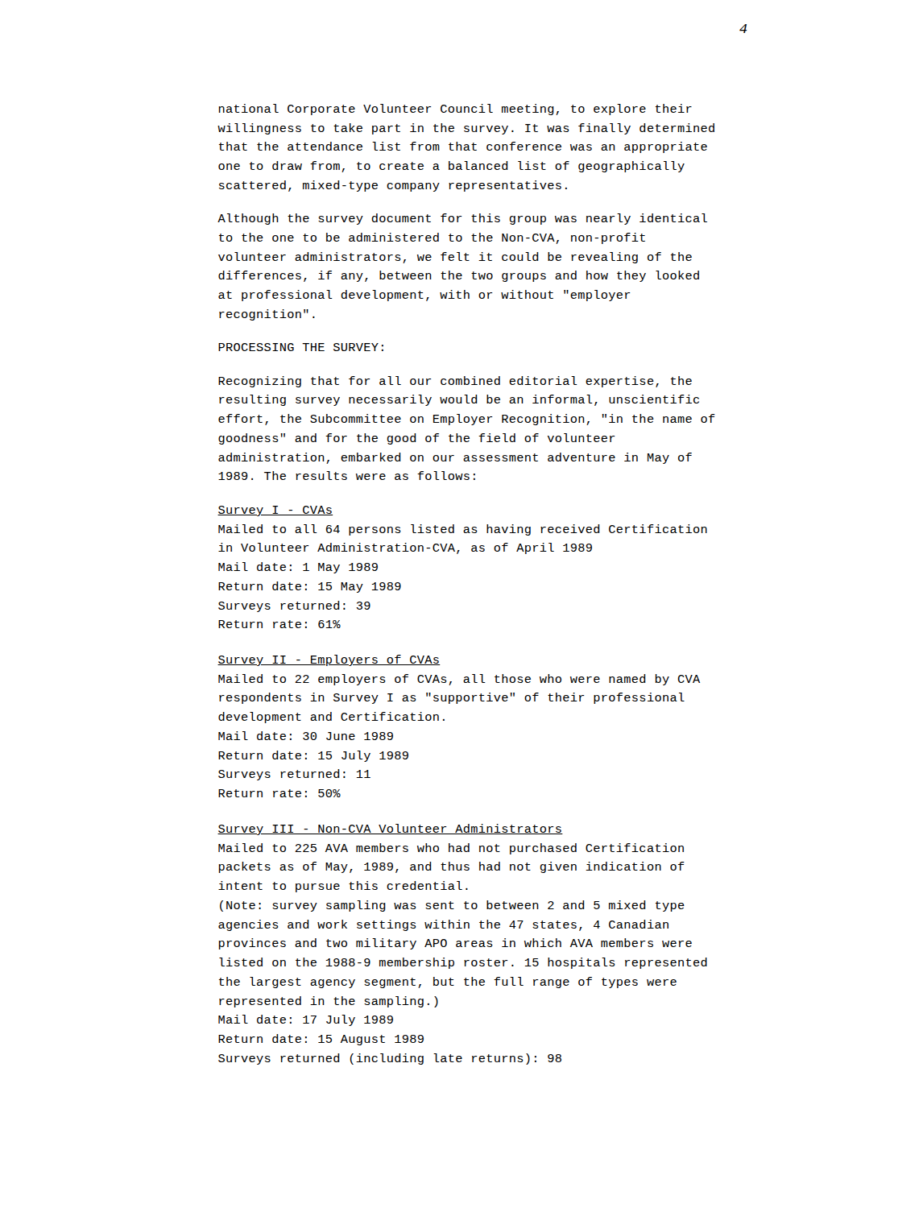4
national Corporate Volunteer Council meeting, to explore their willingness to take part in the survey. It was finally determined that the attendance list from that conference was an appropriate one to draw from, to create a balanced list of geographically scattered, mixed-type company representatives.
Although the survey document for this group was nearly identical to the one to be administered to the Non-CVA, non-profit volunteer administrators, we felt it could be revealing of the differences, if any, between the two groups and how they looked at professional development, with or without "employer recognition".
PROCESSING THE SURVEY:
Recognizing that for all our combined editorial expertise, the resulting survey necessarily would be an informal, unscientific effort, the Subcommittee on Employer Recognition, "in the name of goodness" and for the good of the field of volunteer administration, embarked on our assessment adventure in May of 1989. The results were as follows:
Survey I - CVAs
Mailed to all 64 persons listed as having received Certification in Volunteer Administration-CVA, as of April 1989
Mail date: 1 May 1989
Return date: 15 May 1989
Surveys returned: 39
Return rate: 61%
Survey II - Employers of CVAs
Mailed to 22 employers of CVAs, all those who were named by CVA respondents in Survey I as "supportive" of their professional development and Certification.
Mail date: 30 June 1989
Return date: 15 July 1989
Surveys returned: 11
Return rate: 50%
Survey III - Non-CVA Volunteer Administrators
Mailed to 225 AVA members who had not purchased Certification packets as of May, 1989, and thus had not given indication of intent to pursue this credential.
(Note: survey sampling was sent to between 2 and 5 mixed type agencies and work settings within the 47 states, 4 Canadian provinces and two military APO areas in which AVA members were listed on the 1988-9 membership roster. 15 hospitals represented the largest agency segment, but the full range of types were represented in the sampling.)
Mail date: 17 July 1989
Return date: 15 August 1989
Surveys returned (including late returns): 98